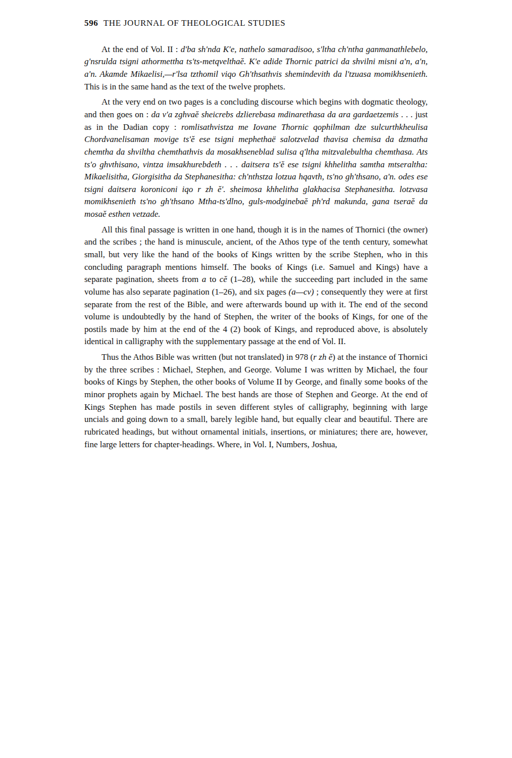596 The Journal of Theological Studies
At the end of Vol. II : d'ba sh'nda K'e, nathelo samaradisoo, s'ltha ch'ntha ganmanathlebelo, g'nsrulda tsigni athormettha ts'ts-metqvelthaĕ. K'e adide Thornic patrici da shvilni misni a'n, a'n, a'n. Akamde Mikaelisi,—r'lsa tzthomil viqo Gh'thsathvis shemindevith da l'tzuasa momikhsenieth. This is in the same hand as the text of the twelve prophets.
At the very end on two pages is a concluding discourse which begins with dogmatic theology, and then goes on : da v'a zghvaĕ sheicrebs dzlierebasa mdinarethasa da ara gardaetzemis . . . just as in the Dadian copy : romlisathvistza me Iovane Thornic qophilman dze sulcurthkheulisa Chordvanelisaman movige ts'ĕ ese tsigni mephethaë salotzvelad thavisa chemisa da dzmatha chemtha da shviltha chemthathvis da mosakhseneblad sulisa q'ltha mitzvalebultha chemthasa. Ats ts'o ghvthisano, vintza imsakhurebdeth . . . daitsera ts'ĕ ese tsigni khhelitha samtha mtseraltha: Mikaelisitha, Giorgisitha da Stephanesitha: ch'nthstza lotzua hqavth, ts'no gh'thsano, a'n. odes ese tsigni daitsera koroniconi iqo r zh ĕ'. sheimosa khhelitha glakhacisa Stephanesitha. lotzvasa momikhsenieth ts'no gh'thsano Mtha-ts'dlno, guls-modginebaĕ ph'rd makunda, gana tseraĕ da mosaĕ esthen vetzade.
All this final passage is written in one hand, though it is in the names of Thornici (the owner) and the scribes ; the hand is minuscule, ancient, of the Athos type of the tenth century, somewhat small, but very like the hand of the books of Kings written by the scribe Stephen, who in this concluding paragraph mentions himself. The books of Kings (i.e. Samuel and Kings) have a separate pagination, sheets from a to cĕ (1–28), while the succeeding part included in the same volume has also separate pagination (1–26), and six pages (a—cv) ; consequently they were at first separate from the rest of the Bible, and were afterwards bound up with it. The end of the second volume is undoubtedly by the hand of Stephen, the writer of the books of Kings, for one of the postils made by him at the end of the 4 (2) book of Kings, and reproduced above, is absolutely identical in calligraphy with the supplementary passage at the end of Vol. II.
Thus the Athos Bible was written (but not translated) in 978 (r zh ĕ) at the instance of Thornici by the three scribes : Michael, Stephen, and George. Volume I was written by Michael, the four books of Kings by Stephen, the other books of Volume II by George, and finally some books of the minor prophets again by Michael. The best hands are those of Stephen and George. At the end of Kings Stephen has made postils in seven different styles of calligraphy, beginning with large uncials and going down to a small, barely legible hand, but equally clear and beautiful. There are rubricated headings, but without ornamental initials, insertions, or miniatures; there are, however, fine large letters for chapter-headings. Where, in Vol. I, Numbers, Joshua,